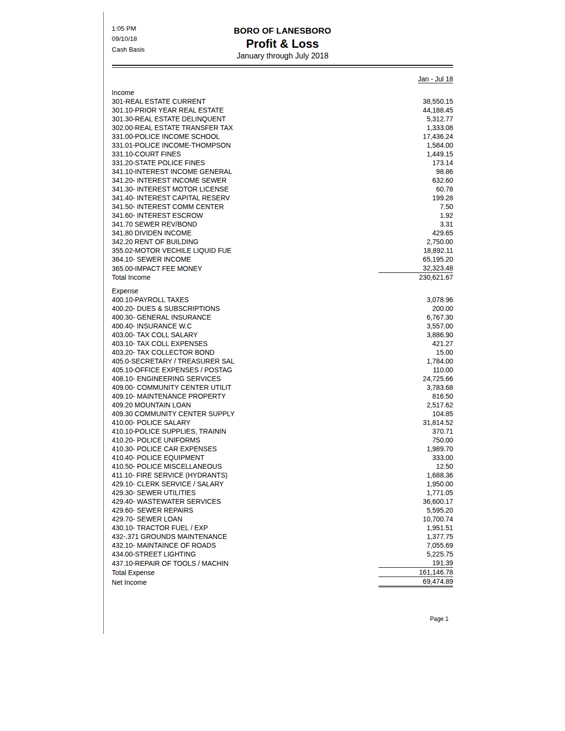1:05 PM
09/10/18
Cash Basis
BORO OF LANESBORO
Profit & Loss
January through July 2018
| | Jan - Jul 18 |
| Income | |
| 301-REAL ESTATE CURRENT | 38,550.15 |
| 301.10-PRIOR YEAR REAL ESTATE | 44,188.45 |
| 301.30-REAL ESTATE DELINQUENT | 5,312.77 |
| 302.00-REAL ESTATE TRANSFER TAX | 1,333.08 |
| 331.00-POLICE INCOME SCHOOL | 17,436.24 |
| 331.01-POLICE INCOME-THOMPSON | 1,584.00 |
| 331.10-COURT FINES | 1,449.15 |
| 331.20-STATE POLICE FINES | 173.14 |
| 341.10-INTEREST INCOME GENERAL | 98.86 |
| 341.20- INTEREST INCOME SEWER | 632.60 |
| 341.30- INTEREST MOTOR LICENSE | 60.78 |
| 341.40- INTEREST CAPITAL RESERV | 199.28 |
| 341.50- INTEREST COMM CENTER | 7.50 |
| 341.60- INTEREST ESCROW | 1.92 |
| 341.70 SEWER REV/BOND | 3.31 |
| 341.80 DIVIDEN INCOME | 429.65 |
| 342.20 RENT OF BUILDING | 2,750.00 |
| 355.02-MOTOR VECHILE LIQUID FUE | 18,892.11 |
| 364.10- SEWER INCOME | 65,195.20 |
| 365.00-IMPACT FEE MONEY | 32,323.48 |
| Total Income | 230,621.67 |
| Expense | |
| 400.10-PAYROLL TAXES | 3,078.96 |
| 400.20- DUES & SUBSCRIPTIONS | 200.00 |
| 400.30- GENERAL INSURANCE | 6,767.30 |
| 400.40- INSURANCE W.C | 3,557.00 |
| 403.00- TAX COLL SALARY | 3,886.90 |
| 403.10- TAX COLL EXPENSES | 421.27 |
| 403.20- TAX COLLECTOR BOND | 15.00 |
| 405.0-SECRETARY / TREASURER SAL | 1,784.00 |
| 405.10-OFFICE EXPENSES / POSTAG | 110.00 |
| 408.10- ENGINEERING SERVICES | 24,725.66 |
| 409.00- COMMUNITY CENTER UTILIT | 3,783.68 |
| 409.10- MAINTENANCE PROPERTY | 816.50 |
| 409.20 MOUNTAIN LOAN | 2,517.62 |
| 409.30 COMMUNITY CENTER SUPPLY | 104.85 |
| 410.00- POLICE SALARY | 31,814.52 |
| 410.10-POLICE SUPPLIES, TRAININ | 370.71 |
| 410.20- POLICE UNIFORMS | 750.00 |
| 410.30- POLICE CAR EXPENSES | 1,989.70 |
| 410.40- POLICE EQUIPMENT | 333.00 |
| 410.50- POLICE MISCELLANEOUS | 12.50 |
| 411.10- FIRE SERVICE (HYDRANTS) | 1,688.36 |
| 429.10- CLERK SERVICE / SALARY | 1,950.00 |
| 429.30- SEWER UTILITIES | 1,771.05 |
| 429.40- WASTEWATER SERVICES | 36,600.17 |
| 429.60- SEWER REPAIRS | 5,595.20 |
| 429.70- SEWER LOAN | 10,700.74 |
| 430.10- TRACTOR FUEL / EXP | 1,951.51 |
| 432-.371 GROUNDS MAINTENANCE | 1,377.75 |
| 432.10- MAINTAINCE OF ROADS | 7,055.69 |
| 434.00-STREET LIGHTING | 5,225.75 |
| 437.10-REPAIR OF TOOLS / MACHIN | 191.39 |
| Total Expense | 161,146.78 |
| Net Income | 69,474.89 |
Page 1